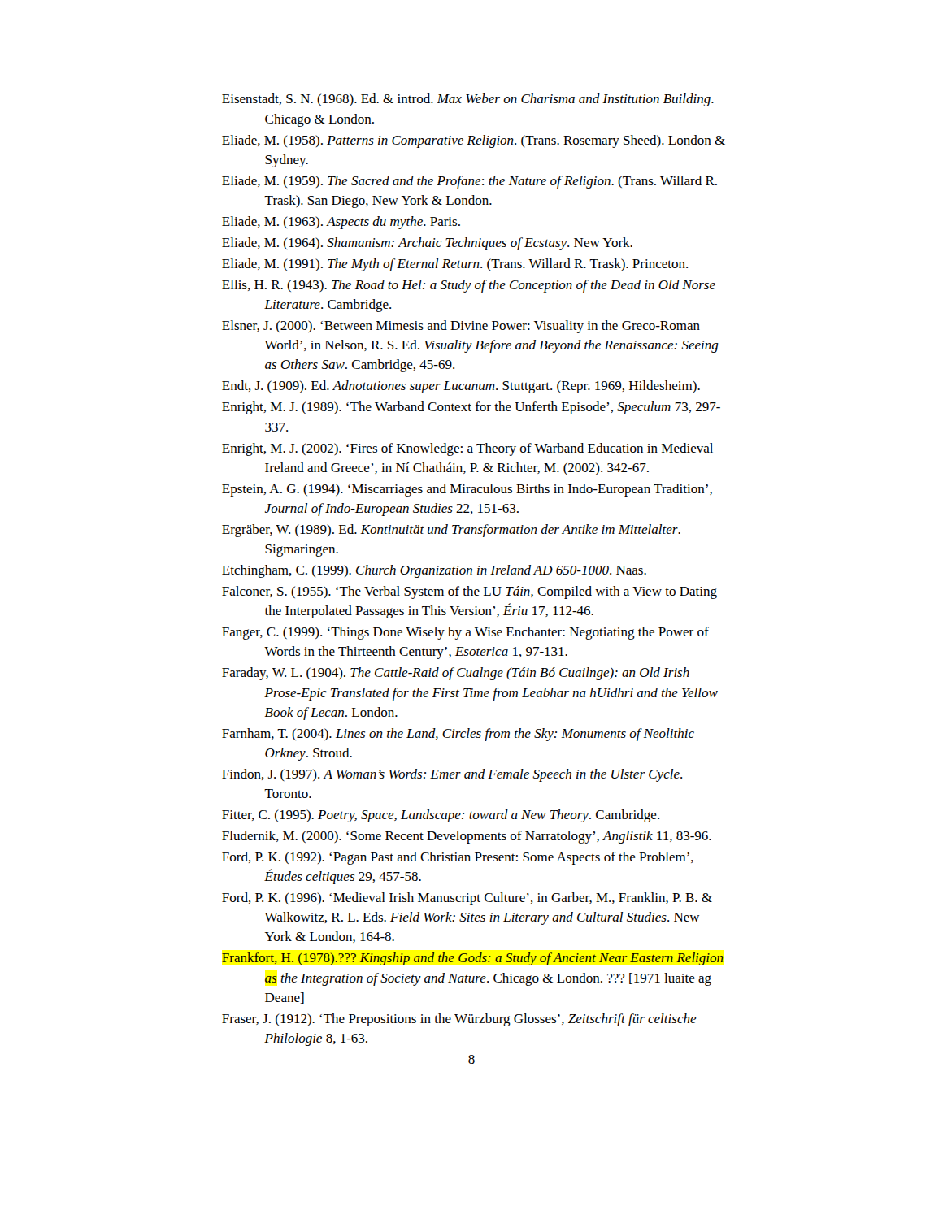Eisenstadt, S. N. (1968). Ed. & introd. Max Weber on Charisma and Institution Building. Chicago & London.
Eliade, M. (1958). Patterns in Comparative Religion. (Trans. Rosemary Sheed). London & Sydney.
Eliade, M. (1959). The Sacred and the Profane: the Nature of Religion. (Trans. Willard R. Trask). San Diego, New York & London.
Eliade, M. (1963). Aspects du mythe. Paris.
Eliade, M. (1964). Shamanism: Archaic Techniques of Ecstasy. New York.
Eliade, M. (1991). The Myth of Eternal Return. (Trans. Willard R. Trask). Princeton.
Ellis, H. R. (1943). The Road to Hel: a Study of the Conception of the Dead in Old Norse Literature. Cambridge.
Elsner, J. (2000). ‘Between Mimesis and Divine Power: Visuality in the Greco-Roman World’, in Nelson, R. S. Ed. Visuality Before and Beyond the Renaissance: Seeing as Others Saw. Cambridge, 45-69.
Endt, J. (1909). Ed. Adnotationes super Lucanum. Stuttgart. (Repr. 1969, Hildesheim).
Enright, M. J. (1989). ‘The Warband Context for the Unferth Episode’, Speculum 73, 297-337.
Enright, M. J. (2002). ‘Fires of Knowledge: a Theory of Warband Education in Medieval Ireland and Greece’, in Ní Chatháin, P. & Richter, M. (2002). 342-67.
Epstein, A. G. (1994). ‘Miscarriages and Miraculous Births in Indo-European Tradition’, Journal of Indo-European Studies 22, 151-63.
Ergräber, W. (1989). Ed. Kontinuität und Transformation der Antike im Mittelalter. Sigmaringen.
Etchingham, C. (1999). Church Organization in Ireland AD 650-1000. Naas.
Falconer, S. (1955). ‘The Verbal System of the LU Táin, Compiled with a View to Dating the Interpolated Passages in This Version’, Ériu 17, 112-46.
Fanger, C. (1999). ‘Things Done Wisely by a Wise Enchanter: Negotiating the Power of Words in the Thirteenth Century’, Esoterica 1, 97-131.
Faraday, W. L. (1904). The Cattle-Raid of Cualnge (Táin Bó Cuailnge): an Old Irish Prose-Epic Translated for the First Time from Leabhar na hUidhri and the Yellow Book of Lecan. London.
Farnham, T. (2004). Lines on the Land, Circles from the Sky: Monuments of Neolithic Orkney. Stroud.
Findon, J. (1997). A Woman’s Words: Emer and Female Speech in the Ulster Cycle. Toronto.
Fitter, C. (1995). Poetry, Space, Landscape: toward a New Theory. Cambridge.
Fludernik, M. (2000). ‘Some Recent Developments of Narratology’, Anglistik 11, 83-96.
Ford, P. K. (1992). ‘Pagan Past and Christian Present: Some Aspects of the Problem’, Études celtiques 29, 457-58.
Ford, P. K. (1996). ‘Medieval Irish Manuscript Culture’, in Garber, M., Franklin, P. B. & Walkowitz, R. L. Eds. Field Work: Sites in Literary and Cultural Studies. New York & London, 164-8.
Frankfort, H. (1978).??? Kingship and the Gods: a Study of Ancient Near Eastern Religion as the Integration of Society and Nature. Chicago & London. ??? [1971 luaite ag Deane]
Fraser, J. (1912). ‘The Prepositions in the Würzburg Glosses’, Zeitschrift für celtische Philologie 8, 1-63.
8